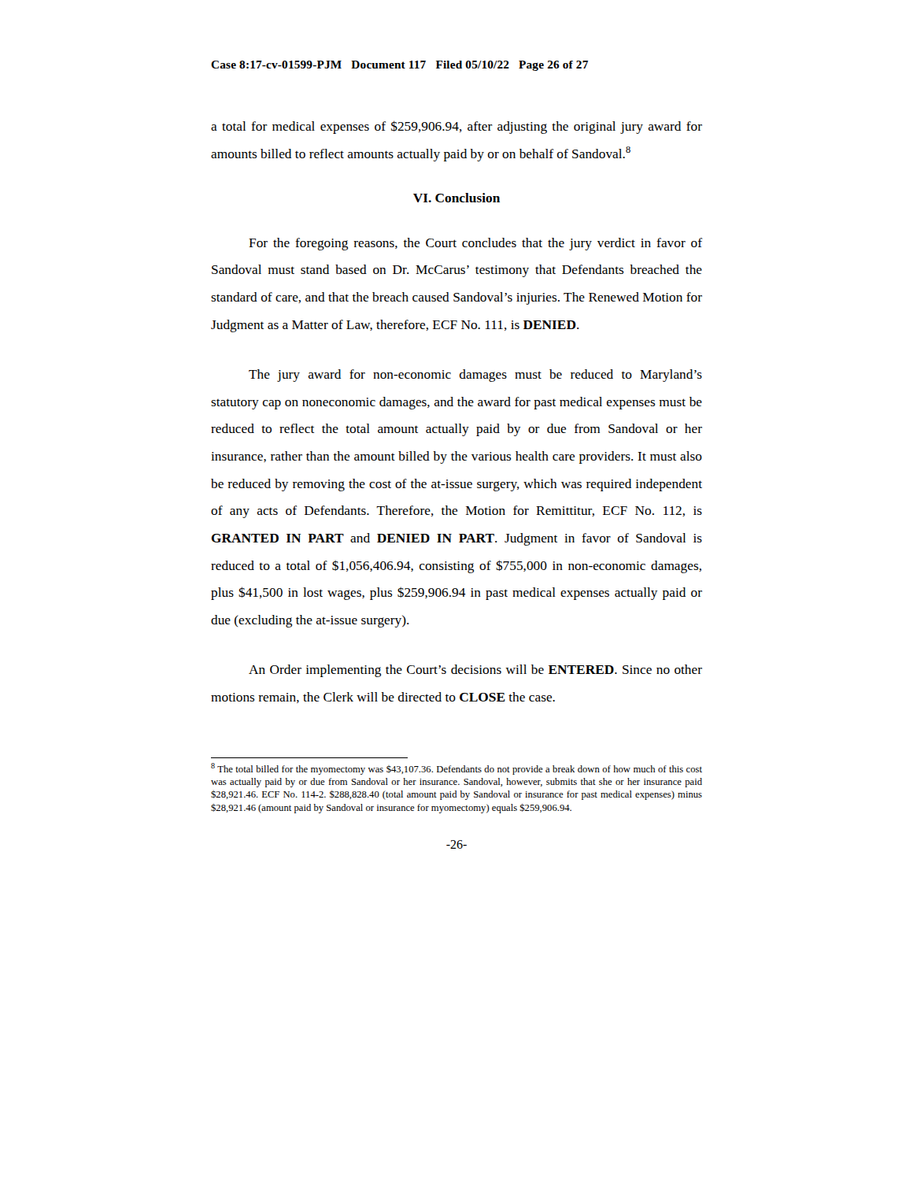Case 8:17-cv-01599-PJM Document 117 Filed 05/10/22 Page 26 of 27
a total for medical expenses of $259,906.94, after adjusting the original jury award for amounts billed to reflect amounts actually paid by or on behalf of Sandoval.8
VI. Conclusion
For the foregoing reasons, the Court concludes that the jury verdict in favor of Sandoval must stand based on Dr. McCarus’ testimony that Defendants breached the standard of care, and that the breach caused Sandoval’s injuries. The Renewed Motion for Judgment as a Matter of Law, therefore, ECF No. 111, is DENIED.
The jury award for non-economic damages must be reduced to Maryland’s statutory cap on noneconomic damages, and the award for past medical expenses must be reduced to reflect the total amount actually paid by or due from Sandoval or her insurance, rather than the amount billed by the various health care providers. It must also be reduced by removing the cost of the at-issue surgery, which was required independent of any acts of Defendants. Therefore, the Motion for Remittitur, ECF No. 112, is GRANTED IN PART and DENIED IN PART. Judgment in favor of Sandoval is reduced to a total of $1,056,406.94, consisting of $755,000 in non-economic damages, plus $41,500 in lost wages, plus $259,906.94 in past medical expenses actually paid or due (excluding the at-issue surgery).
An Order implementing the Court’s decisions will be ENTERED. Since no other motions remain, the Clerk will be directed to CLOSE the case.
8 The total billed for the myomectomy was $43,107.36. Defendants do not provide a break down of how much of this cost was actually paid by or due from Sandoval or her insurance. Sandoval, however, submits that she or her insurance paid $28,921.46. ECF No. 114-2. $288,828.40 (total amount paid by Sandoval or insurance for past medical expenses) minus $28,921.46 (amount paid by Sandoval or insurance for myomectomy) equals $259,906.94.
-26-